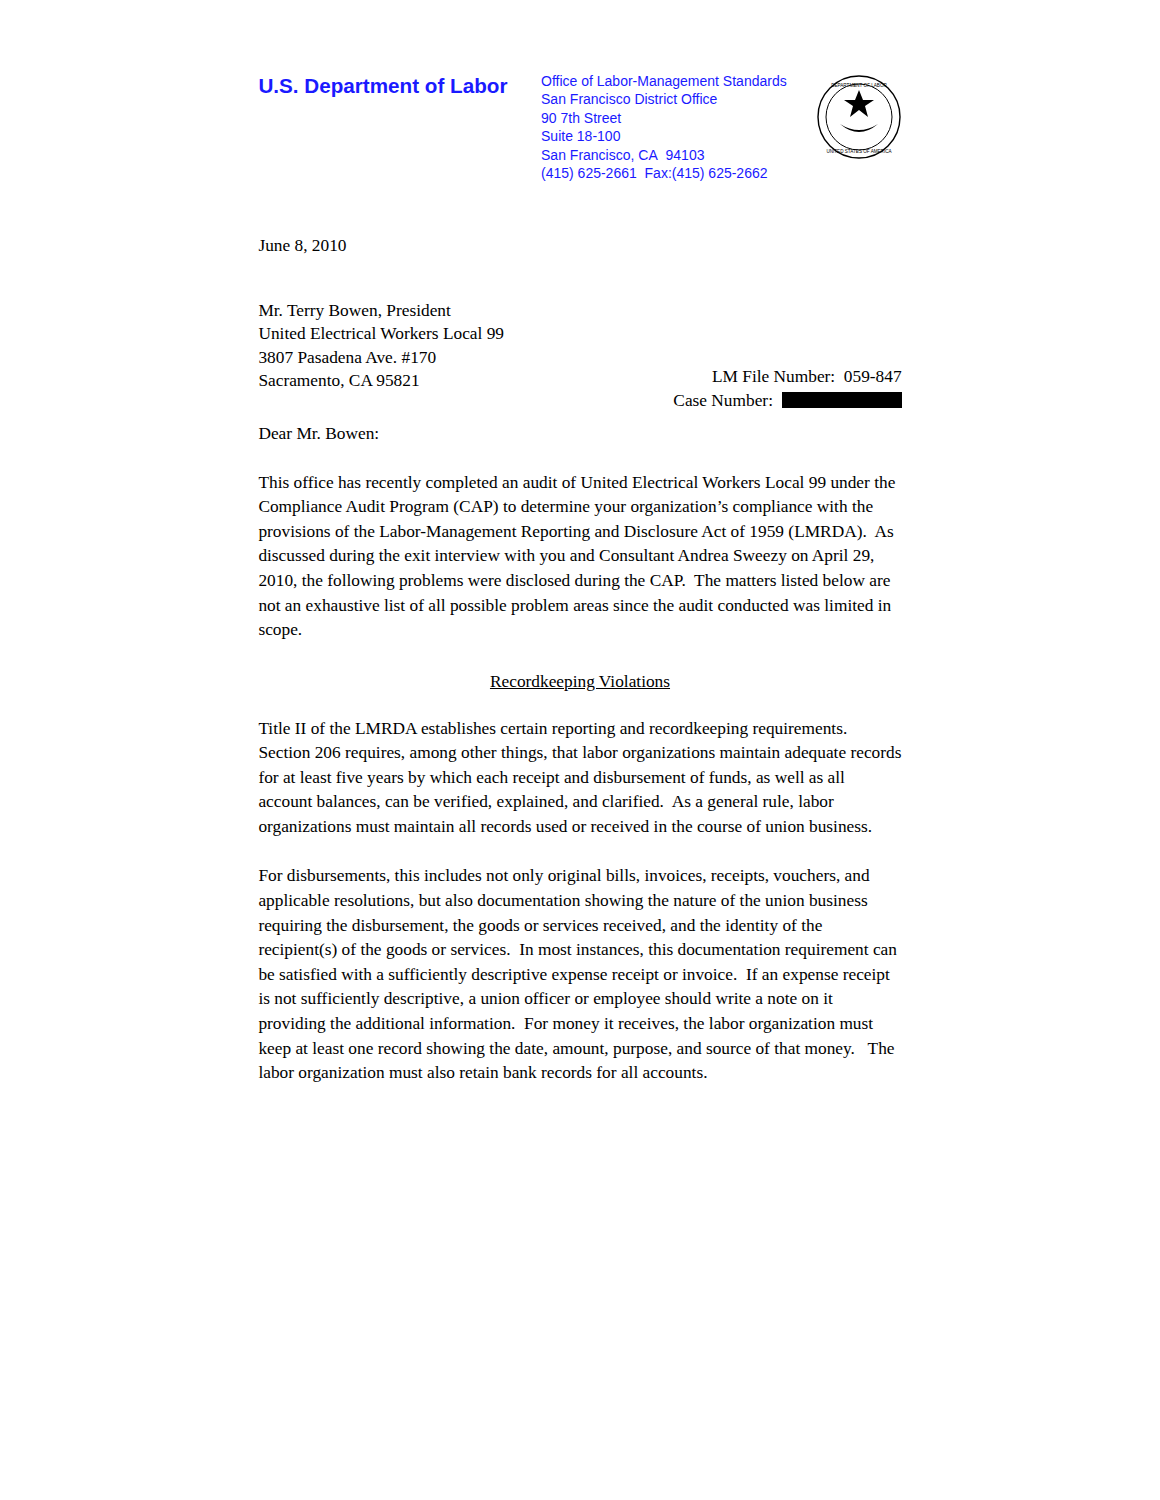U.S. Department of Labor
Office of Labor-Management Standards
San Francisco District Office
90 7th Street
Suite 18-100
San Francisco, CA 94103
(415) 625-2661 Fax:(415) 625-2662
DEPARTMENT OF LABOR UNITED STATES OF AMERICA
June 8, 2010
Mr. Terry Bowen, President
United Electrical Workers Local 99
3807 Pasadena Ave. #170
Sacramento, CA 95821
LM File Number: 059-847
Case Number:
Dear Mr. Bowen:
This office has recently completed an audit of United Electrical Workers Local 99 under the Compliance Audit Program (CAP) to determine your organization’s compliance with the provisions of the Labor-Management Reporting and Disclosure Act of 1959 (LMRDA). As discussed during the exit interview with you and Consultant Andrea Sweezy on April 29, 2010, the following problems were disclosed during the CAP. The matters listed below are not an exhaustive list of all possible problem areas since the audit conducted was limited in scope.
Recordkeeping Violations
Title II of the LMRDA establishes certain reporting and recordkeeping requirements. Section 206 requires, among other things, that labor organizations maintain adequate records for at least five years by which each receipt and disbursement of funds, as well as all account balances, can be verified, explained, and clarified. As a general rule, labor organizations must maintain all records used or received in the course of union business.
For disbursements, this includes not only original bills, invoices, receipts, vouchers, and applicable resolutions, but also documentation showing the nature of the union business requiring the disbursement, the goods or services received, and the identity of the recipient(s) of the goods or services. In most instances, this documentation requirement can be satisfied with a sufficiently descriptive expense receipt or invoice. If an expense receipt is not sufficiently descriptive, a union officer or employee should write a note on it providing the additional information. For money it receives, the labor organization must keep at least one record showing the date, amount, purpose, and source of that money. The labor organization must also retain bank records for all accounts.